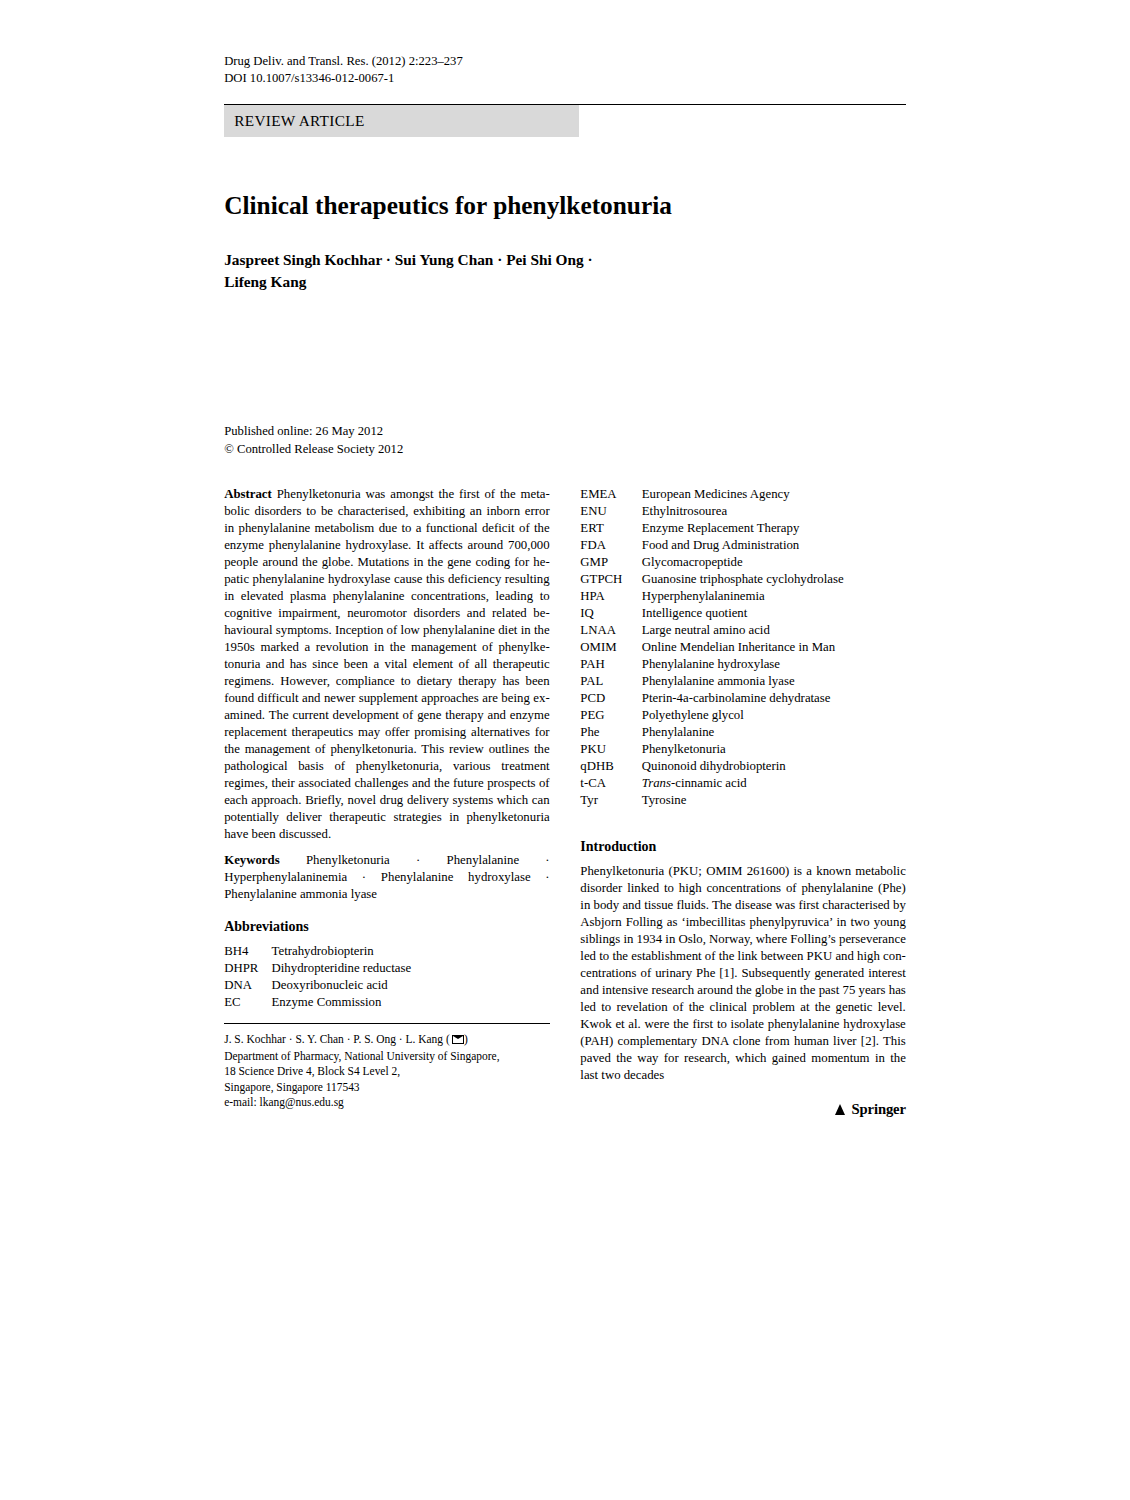Drug Deliv. and Transl. Res. (2012) 2:223–237
DOI 10.1007/s13346-012-0067-1
REVIEW ARTICLE
Clinical therapeutics for phenylketonuria
Jaspreet Singh Kochhar · Sui Yung Chan · Pei Shi Ong ·
Lifeng Kang
Published online: 26 May 2012
© Controlled Release Society 2012
Abstract Phenylketonuria was amongst the first of the metabolic disorders to be characterised, exhibiting an inborn error in phenylalanine metabolism due to a functional deficit of the enzyme phenylalanine hydroxylase. It affects around 700,000 people around the globe. Mutations in the gene coding for hepatic phenylalanine hydroxylase cause this deficiency resulting in elevated plasma phenylalanine concentrations, leading to cognitive impairment, neuromotor disorders and related behavioural symptoms. Inception of low phenylalanine diet in the 1950s marked a revolution in the management of phenylketonuria and has since been a vital element of all therapeutic regimens. However, compliance to dietary therapy has been found difficult and newer supplement approaches are being examined. The current development of gene therapy and enzyme replacement therapeutics may offer promising alternatives for the management of phenylketonuria. This review outlines the pathological basis of phenylketonuria, various treatment regimes, their associated challenges and the future prospects of each approach. Briefly, novel drug delivery systems which can potentially deliver therapeutic strategies in phenylketonuria have been discussed.
Keywords Phenylketonuria · Phenylalanine · Hyperphenylalaninemia · Phenylalanine hydroxylase · Phenylalanine ammonia lyase
Abbreviations
| BH4 | Tetrahydrobiopterin |
| DHPR | Dihydropteridine reductase |
| DNA | Deoxyribonucleic acid |
| EC | Enzyme Commission |
J. S. Kochhar · S. Y. Chan · P. S. Ong · L. Kang ( )
Department of Pharmacy, National University of Singapore,
18 Science Drive 4, Block S4 Level 2,
Singapore, Singapore 117543
e-mail: lkang@nus.edu.sg
| EMEA | European Medicines Agency |
| ENU | Ethylnitrosourea |
| ERT | Enzyme Replacement Therapy |
| FDA | Food and Drug Administration |
| GMP | Glycomacropeptide |
| GTPCH | Guanosine triphosphate cyclohydrolase |
| HPA | Hyperphenylalaninemia |
| IQ | Intelligence quotient |
| LNAA | Large neutral amino acid |
| OMIM | Online Mendelian Inheritance in Man |
| PAH | Phenylalanine hydroxylase |
| PAL | Phenylalanine ammonia lyase |
| PCD | Pterin-4a-carbinolamine dehydratase |
| PEG | Polyethylene glycol |
| Phe | Phenylalanine |
| PKU | Phenylketonuria |
| qDHB | Quinonoid dihydrobiopterin |
| t-CA | Trans -cinnamic acid |
| Tyr | Tyrosine |
Introduction
Phenylketonuria (PKU; OMIM 261600) is a known metabolic disorder linked to high concentrations of phenylalanine (Phe) in body and tissue fluids. The disease was first characterised by Asbjorn Folling as ‘imbecillitas phenylpyruvica’ in two young siblings in 1934 in Oslo, Norway, where Folling’s perseverance led to the establishment of the link between PKU and high concentrations of urinary Phe [1]. Subsequently generated interest and intensive research around the globe in the past 75 years has led to revelation of the clinical problem at the genetic level. Kwok et al. were the first to isolate phenylalanine hydroxylase (PAH) complementary DNA clone from human liver [2]. This paved the way for research, which gained momentum in the last two decades
Springer